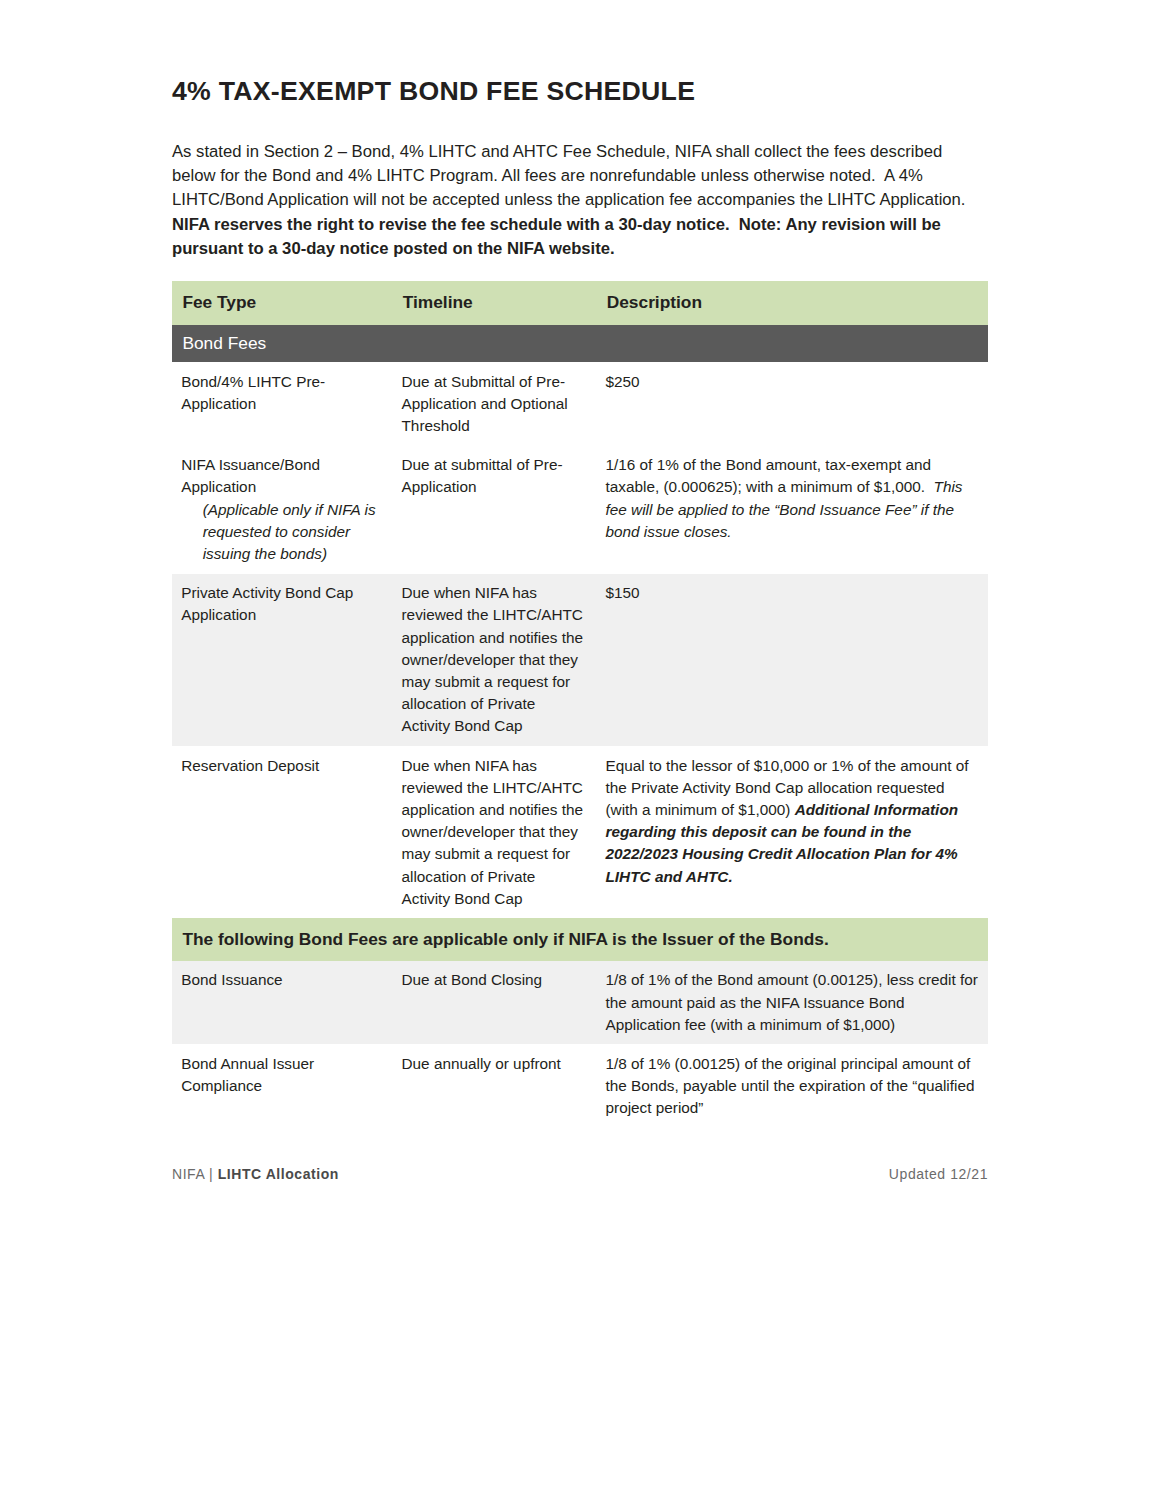4% TAX-EXEMPT BOND FEE SCHEDULE
As stated in Section 2 – Bond, 4% LIHTC and AHTC Fee Schedule, NIFA shall collect the fees described below for the Bond and 4% LIHTC Program. All fees are nonrefundable unless otherwise noted. A 4% LIHTC/Bond Application will not be accepted unless the application fee accompanies the LIHTC Application. NIFA reserves the right to revise the fee schedule with a 30-day notice. Note: Any revision will be pursuant to a 30-day notice posted on the NIFA website.
| Fee Type | Timeline | Description |
| --- | --- | --- |
| Bond Fees |
| Bond/4% LIHTC Pre-Application | Due at Submittal of Pre-Application and Optional Threshold | $250 |
| NIFA Issuance/Bond Application (Applicable only if NIFA is requested to consider issuing the bonds) | Due at submittal of Pre-Application | 1/16 of 1% of the Bond amount, tax-exempt and taxable, (0.000625); with a minimum of $1,000. This fee will be applied to the “Bond Issuance Fee” if the bond issue closes. |
| Private Activity Bond Cap Application | Due when NIFA has reviewed the LIHTC/AHTC application and notifies the owner/developer that they may submit a request for allocation of Private Activity Bond Cap | $150 |
| Reservation Deposit | Due when NIFA has reviewed the LIHTC/AHTC application and notifies the owner/developer that they may submit a request for allocation of Private Activity Bond Cap | Equal to the lessor of $10,000 or 1% of the amount of the Private Activity Bond Cap allocation requested (with a minimum of $1,000) Additional Information regarding this deposit can be found in the 2022/2023 Housing Credit Allocation Plan for 4% LIHTC and AHTC. |
| The following Bond Fees are applicable only if NIFA is the Issuer of the Bonds. |
| Bond Issuance | Due at Bond Closing | 1/8 of 1% of the Bond amount (0.00125), less credit for the amount paid as the NIFA Issuance Bond Application fee (with a minimum of $1,000) |
| Bond Annual Issuer Compliance | Due annually or upfront | 1/8 of 1% (0.00125) of the original principal amount of the Bonds, payable until the expiration of the “qualified project period” |
NIFA | LIHTC Allocation
Updated 12/21